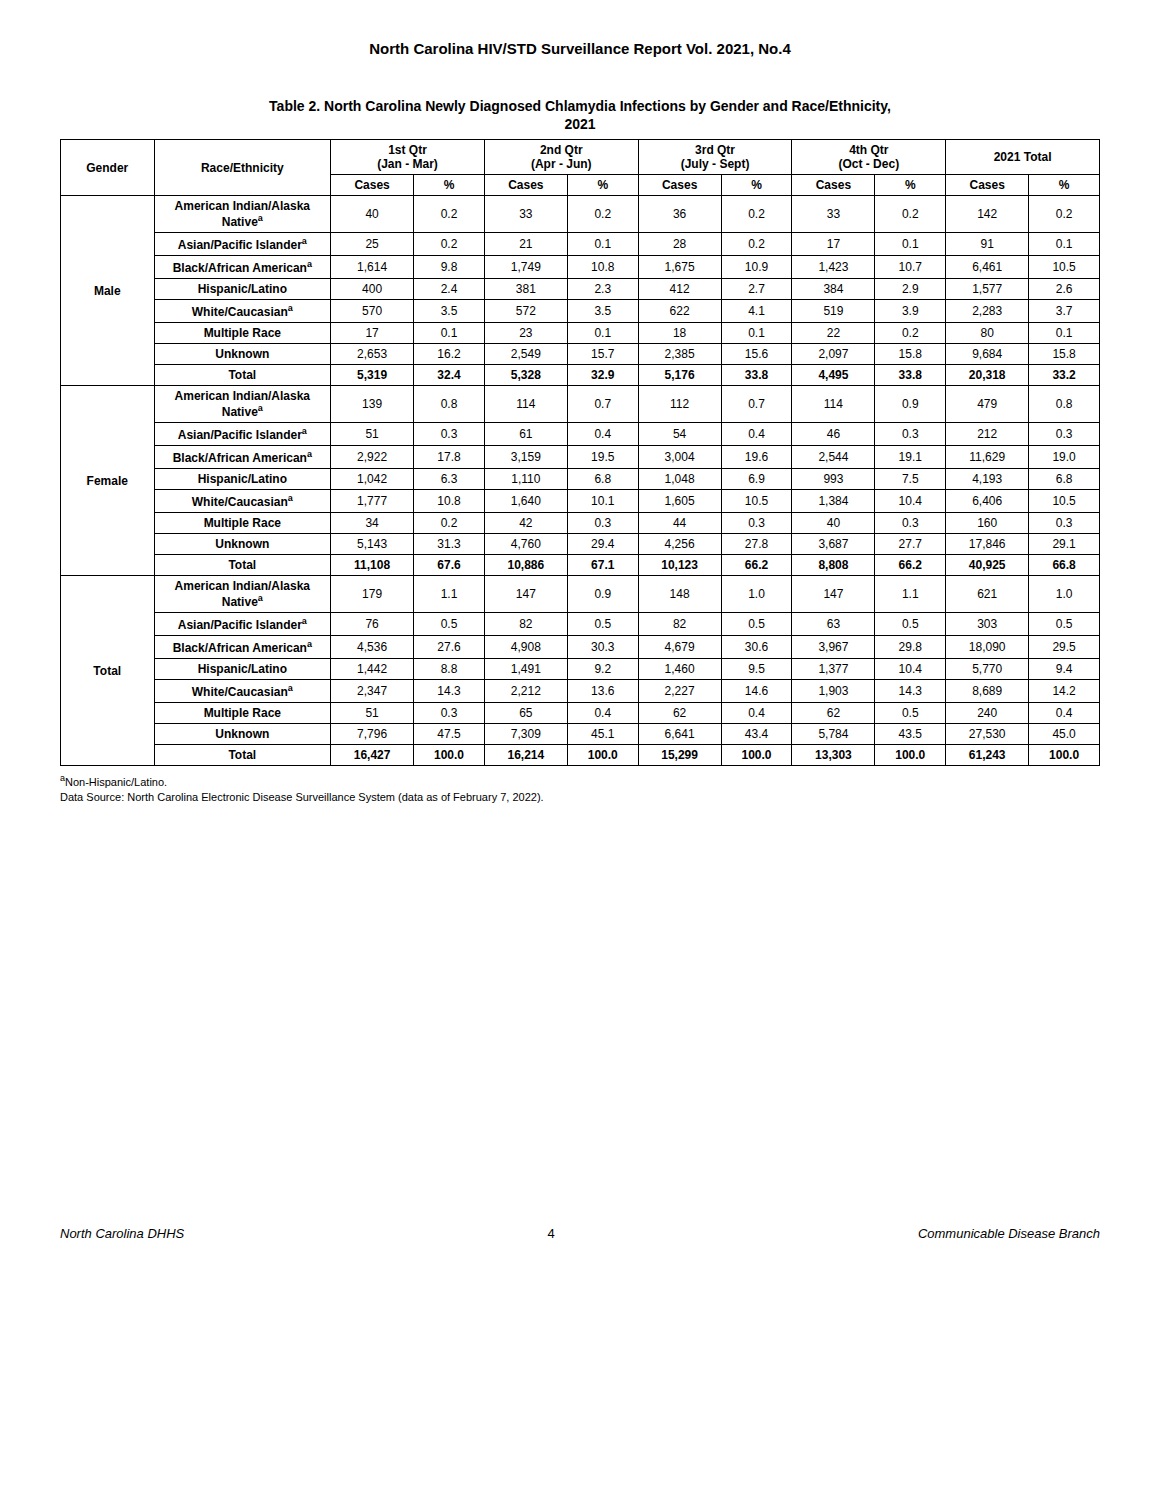North Carolina HIV/STD Surveillance Report Vol. 2021, No.4
Table 2. North Carolina Newly Diagnosed Chlamydia Infections by Gender and Race/Ethnicity,
2021
| Gender | Race/Ethnicity | 1st Qtr (Jan - Mar) | 2nd Qtr (Apr - Jun) | 3rd Qtr (July - Sept) | 4th Qtr (Oct - Dec) | 2021 Total |
| --- | --- | --- | --- | --- | --- | --- |
| Cases | % | Cases | % | Cases | % | Cases | % | Cases | % |
| Male | American Indian/Alaska Native a | 40 | 0.2 | 33 | 0.2 | 36 | 0.2 | 33 | 0.2 | 142 | 0.2 |
| Asian/Pacific Islander a | 25 | 0.2 | 21 | 0.1 | 28 | 0.2 | 17 | 0.1 | 91 | 0.1 |
| Black/African American a | 1,614 | 9.8 | 1,749 | 10.8 | 1,675 | 10.9 | 1,423 | 10.7 | 6,461 | 10.5 |
| Hispanic/Latino | 400 | 2.4 | 381 | 2.3 | 412 | 2.7 | 384 | 2.9 | 1,577 | 2.6 |
| White/Caucasian a | 570 | 3.5 | 572 | 3.5 | 622 | 4.1 | 519 | 3.9 | 2,283 | 3.7 |
| Multiple Race | 17 | 0.1 | 23 | 0.1 | 18 | 0.1 | 22 | 0.2 | 80 | 0.1 |
| Unknown | 2,653 | 16.2 | 2,549 | 15.7 | 2,385 | 15.6 | 2,097 | 15.8 | 9,684 | 15.8 |
| Total | 5,319 | 32.4 | 5,328 | 32.9 | 5,176 | 33.8 | 4,495 | 33.8 | 20,318 | 33.2 |
| Female | American Indian/Alaska Native a | 139 | 0.8 | 114 | 0.7 | 112 | 0.7 | 114 | 0.9 | 479 | 0.8 |
| Asian/Pacific Islander a | 51 | 0.3 | 61 | 0.4 | 54 | 0.4 | 46 | 0.3 | 212 | 0.3 |
| Black/African American a | 2,922 | 17.8 | 3,159 | 19.5 | 3,004 | 19.6 | 2,544 | 19.1 | 11,629 | 19.0 |
| Hispanic/Latino | 1,042 | 6.3 | 1,110 | 6.8 | 1,048 | 6.9 | 993 | 7.5 | 4,193 | 6.8 |
| White/Caucasian a | 1,777 | 10.8 | 1,640 | 10.1 | 1,605 | 10.5 | 1,384 | 10.4 | 6,406 | 10.5 |
| Multiple Race | 34 | 0.2 | 42 | 0.3 | 44 | 0.3 | 40 | 0.3 | 160 | 0.3 |
| Unknown | 5,143 | 31.3 | 4,760 | 29.4 | 4,256 | 27.8 | 3,687 | 27.7 | 17,846 | 29.1 |
| Total | 11,108 | 67.6 | 10,886 | 67.1 | 10,123 | 66.2 | 8,808 | 66.2 | 40,925 | 66.8 |
| Total | American Indian/Alaska Native a | 179 | 1.1 | 147 | 0.9 | 148 | 1.0 | 147 | 1.1 | 621 | 1.0 |
| Asian/Pacific Islander a | 76 | 0.5 | 82 | 0.5 | 82 | 0.5 | 63 | 0.5 | 303 | 0.5 |
| Black/African American a | 4,536 | 27.6 | 4,908 | 30.3 | 4,679 | 30.6 | 3,967 | 29.8 | 18,090 | 29.5 |
| Hispanic/Latino | 1,442 | 8.8 | 1,491 | 9.2 | 1,460 | 9.5 | 1,377 | 10.4 | 5,770 | 9.4 |
| White/Caucasian a | 2,347 | 14.3 | 2,212 | 13.6 | 2,227 | 14.6 | 1,903 | 14.3 | 8,689 | 14.2 |
| Multiple Race | 51 | 0.3 | 65 | 0.4 | 62 | 0.4 | 62 | 0.5 | 240 | 0.4 |
| Unknown | 7,796 | 47.5 | 7,309 | 45.1 | 6,641 | 43.4 | 5,784 | 43.5 | 27,530 | 45.0 |
| Total | 16,427 | 100.0 | 16,214 | 100.0 | 15,299 | 100.0 | 13,303 | 100.0 | 61,243 | 100.0 |
aNon-Hispanic/Latino.
Data Source: North Carolina Electronic Disease Surveillance System (data as of February 7, 2022).
North Carolina DHHS 4 Communicable Disease Branch